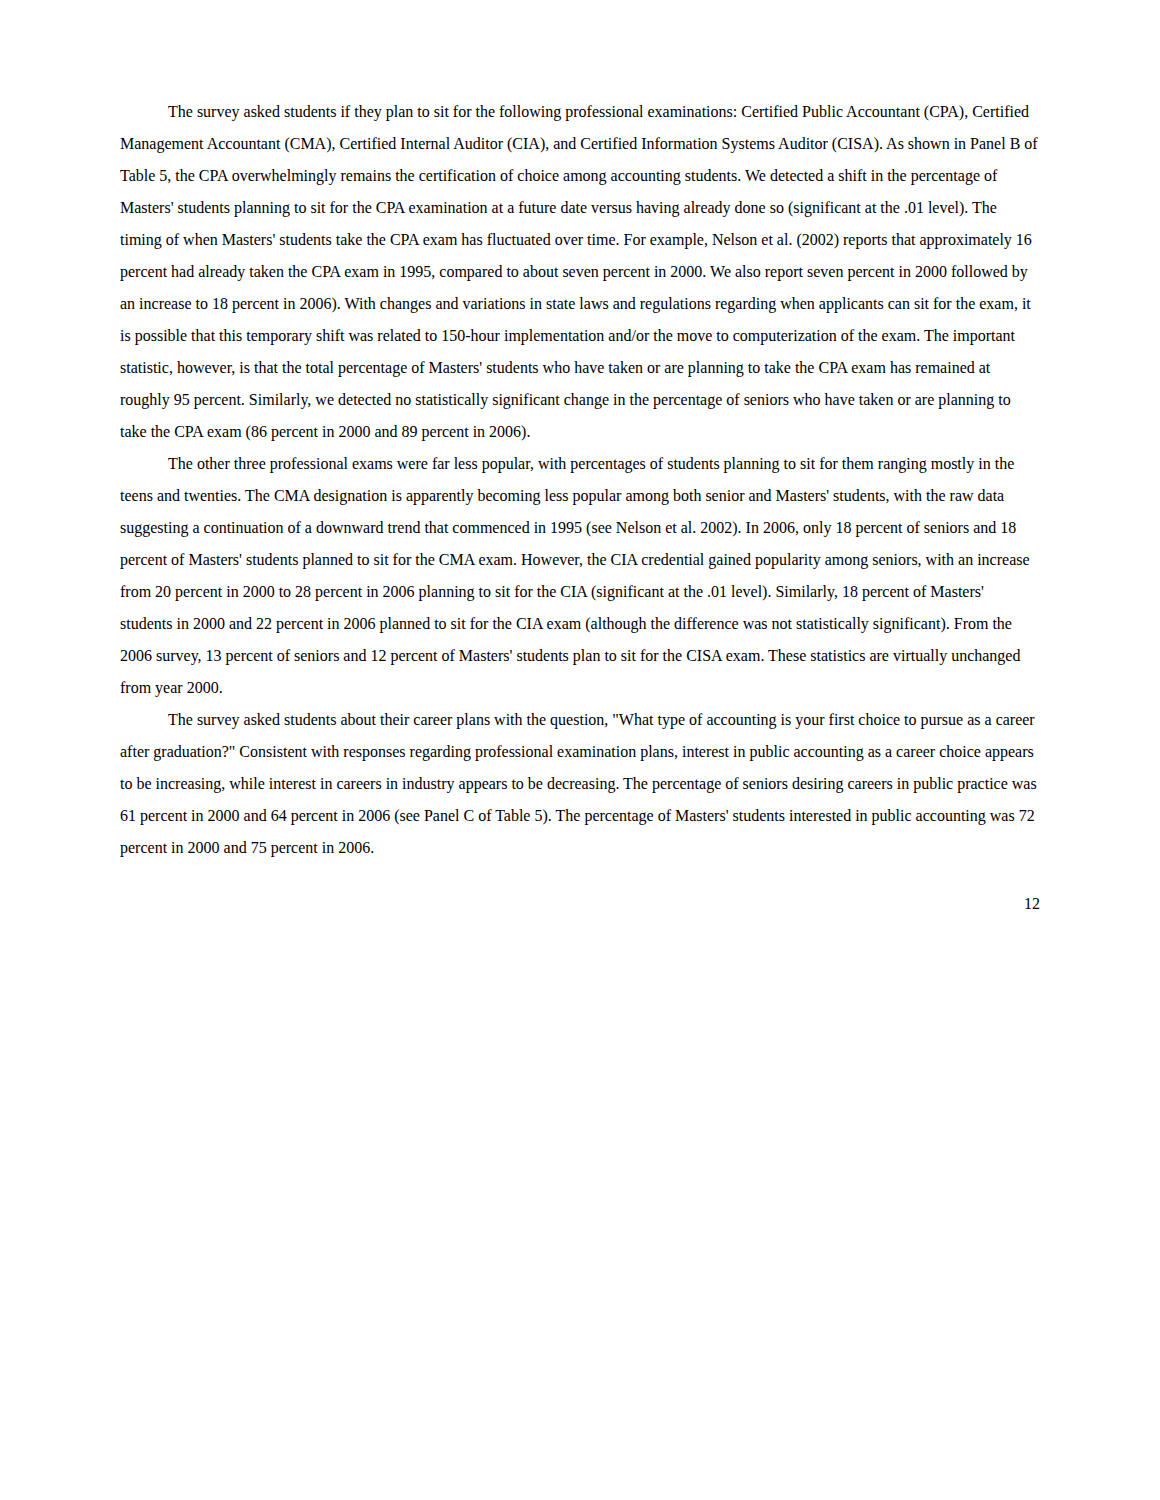The survey asked students if they plan to sit for the following professional examinations: Certified Public Accountant (CPA), Certified Management Accountant (CMA), Certified Internal Auditor (CIA), and Certified Information Systems Auditor (CISA). As shown in Panel B of Table 5, the CPA overwhelmingly remains the certification of choice among accounting students. We detected a shift in the percentage of Masters' students planning to sit for the CPA examination at a future date versus having already done so (significant at the .01 level). The timing of when Masters' students take the CPA exam has fluctuated over time. For example, Nelson et al. (2002) reports that approximately 16 percent had already taken the CPA exam in 1995, compared to about seven percent in 2000. We also report seven percent in 2000 followed by an increase to 18 percent in 2006). With changes and variations in state laws and regulations regarding when applicants can sit for the exam, it is possible that this temporary shift was related to 150-hour implementation and/or the move to computerization of the exam. The important statistic, however, is that the total percentage of Masters' students who have taken or are planning to take the CPA exam has remained at roughly 95 percent. Similarly, we detected no statistically significant change in the percentage of seniors who have taken or are planning to take the CPA exam (86 percent in 2000 and 89 percent in 2006).
The other three professional exams were far less popular, with percentages of students planning to sit for them ranging mostly in the teens and twenties. The CMA designation is apparently becoming less popular among both senior and Masters' students, with the raw data suggesting a continuation of a downward trend that commenced in 1995 (see Nelson et al. 2002). In 2006, only 18 percent of seniors and 18 percent of Masters' students planned to sit for the CMA exam. However, the CIA credential gained popularity among seniors, with an increase from 20 percent in 2000 to 28 percent in 2006 planning to sit for the CIA (significant at the .01 level). Similarly, 18 percent of Masters' students in 2000 and 22 percent in 2006 planned to sit for the CIA exam (although the difference was not statistically significant). From the 2006 survey, 13 percent of seniors and 12 percent of Masters' students plan to sit for the CISA exam. These statistics are virtually unchanged from year 2000.
The survey asked students about their career plans with the question, "What type of accounting is your first choice to pursue as a career after graduation?" Consistent with responses regarding professional examination plans, interest in public accounting as a career choice appears to be increasing, while interest in careers in industry appears to be decreasing. The percentage of seniors desiring careers in public practice was 61 percent in 2000 and 64 percent in 2006 (see Panel C of Table 5). The percentage of Masters' students interested in public accounting was 72 percent in 2000 and 75 percent in 2006.
12